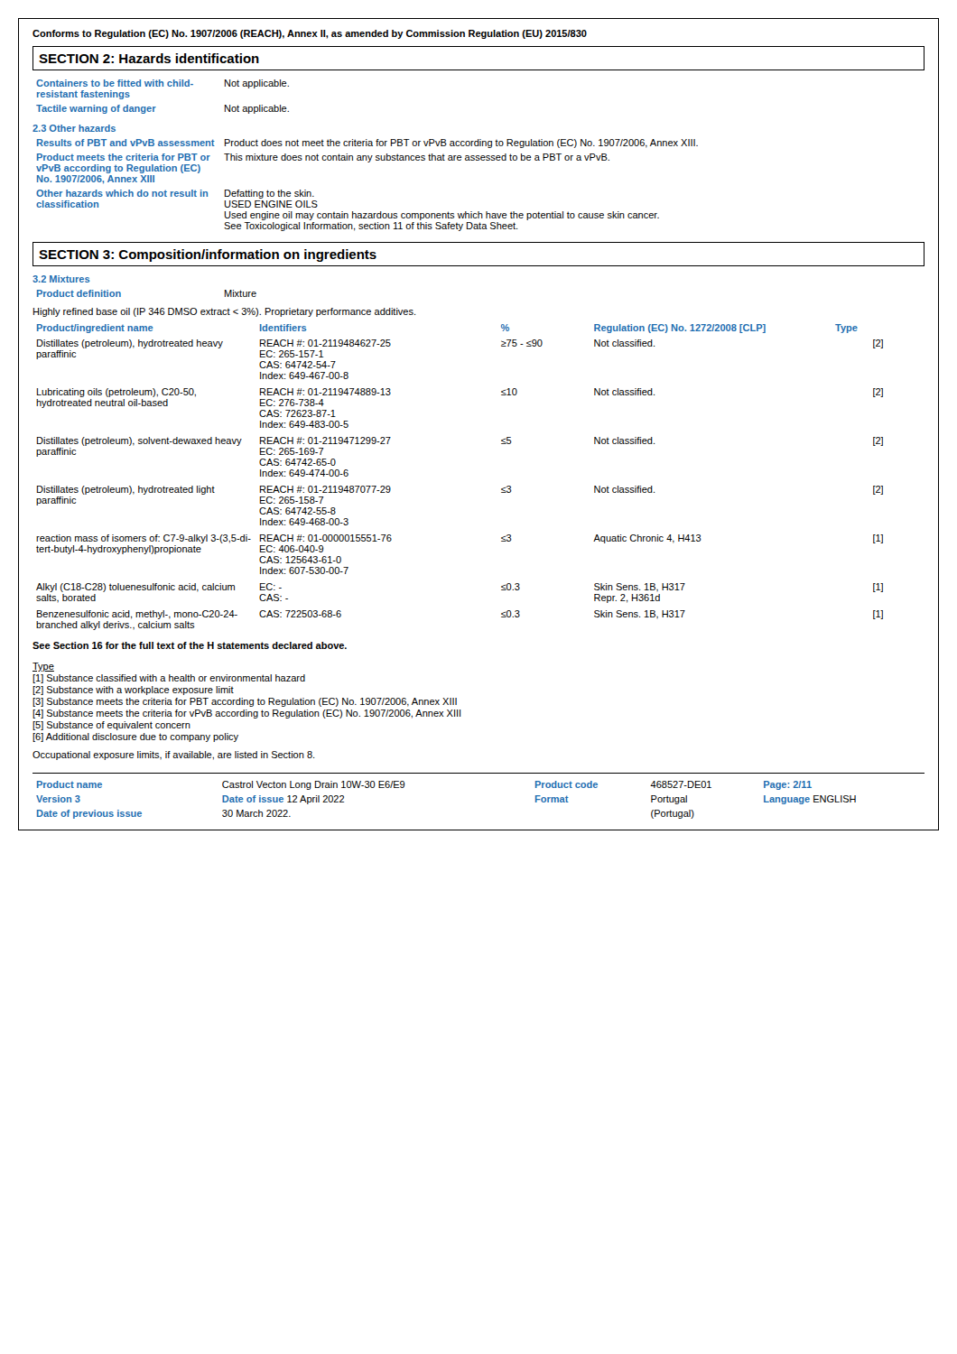Conforms to Regulation (EC) No. 1907/2006 (REACH), Annex II, as amended by Commission Regulation (EU) 2015/830
SECTION 2: Hazards identification
| Containers to be fitted with child-resistant fastenings | Not applicable. |
| Tactile warning of danger | Not applicable. |
2.3 Other hazards
| Results of PBT and vPvB assessment | Product does not meet the criteria for PBT or vPvB according to Regulation (EC) No. 1907/2006, Annex XIII. |
| Product meets the criteria for PBT or vPvB according to Regulation (EC) No. 1907/2006, Annex XIII | This mixture does not contain any substances that are assessed to be a PBT or a vPvB. |
| Other hazards which do not result in classification | Defatting to the skin. USED ENGINE OILS Used engine oil may contain hazardous components which have the potential to cause skin cancer. See Toxicological Information, section 11 of this Safety Data Sheet. |
SECTION 3: Composition/information on ingredients
3.2 Mixtures
| Product definition | Mixture |
Highly refined base oil (IP 346 DMSO extract < 3%). Proprietary performance additives.
| Product/ingredient name | Identifiers | % | Regulation (EC) No. 1272/2008 [CLP] | Type |
| --- | --- | --- | --- | --- |
| Distillates (petroleum), hydrotreated heavy paraffinic | REACH #: 01-2119484627-25 EC: 265-157-1 CAS: 64742-54-7 Index: 649-467-00-8 | ≥75 - ≤90 | Not classified. | [2] |
| Lubricating oils (petroleum), C20-50, hydrotreated neutral oil-based | REACH #: 01-2119474889-13 EC: 276-738-4 CAS: 72623-87-1 Index: 649-483-00-5 | ≤10 | Not classified. | [2] |
| Distillates (petroleum), solvent-dewaxed heavy paraffinic | REACH #: 01-2119471299-27 EC: 265-169-7 CAS: 64742-65-0 Index: 649-474-00-6 | ≤5 | Not classified. | [2] |
| Distillates (petroleum), hydrotreated light paraffinic | REACH #: 01-2119487077-29 EC: 265-158-7 CAS: 64742-55-8 Index: 649-468-00-3 | ≤3 | Not classified. | [2] |
| reaction mass of isomers of: C7-9-alkyl 3-(3,5-di-tert-butyl-4-hydroxyphenyl)propionate | REACH #: 01-0000015551-76 EC: 406-040-9 CAS: 125643-61-0 Index: 607-530-00-7 | ≤3 | Aquatic Chronic 4, H413 | [1] |
| Alkyl (C18-C28) toluenesulfonic acid, calcium salts, borated | EC: - CAS: - | ≤0.3 | Skin Sens. 1B, H317 Repr. 2, H361d | [1] |
| Benzenesulfonic acid, methyl-, mono-C20-24-branched alkyl derivs., calcium salts | CAS: 722503-68-6 | ≤0.3 | Skin Sens. 1B, H317 | [1] |
See Section 16 for the full text of the H statements declared above.
Type
[1] Substance classified with a health or environmental hazard
[2] Substance with a workplace exposure limit
[3] Substance meets the criteria for PBT according to Regulation (EC) No. 1907/2006, Annex XIII
[4] Substance meets the criteria for vPvB according to Regulation (EC) No. 1907/2006, Annex XIII
[5] Substance of equivalent concern
[6] Additional disclosure due to company policy
Occupational exposure limits, if available, are listed in Section 8.
| Product name | Castrol Vecton Long Drain 10W-30 E6/E9 | Product code | 468527-DE01 | Page: 2/11 |
| Version 3 | Date of issue 12 April 2022 | Format | Portugal | Language ENGLISH |
| Date of previous issue | 30 March 2022. | | (Portugal) | |